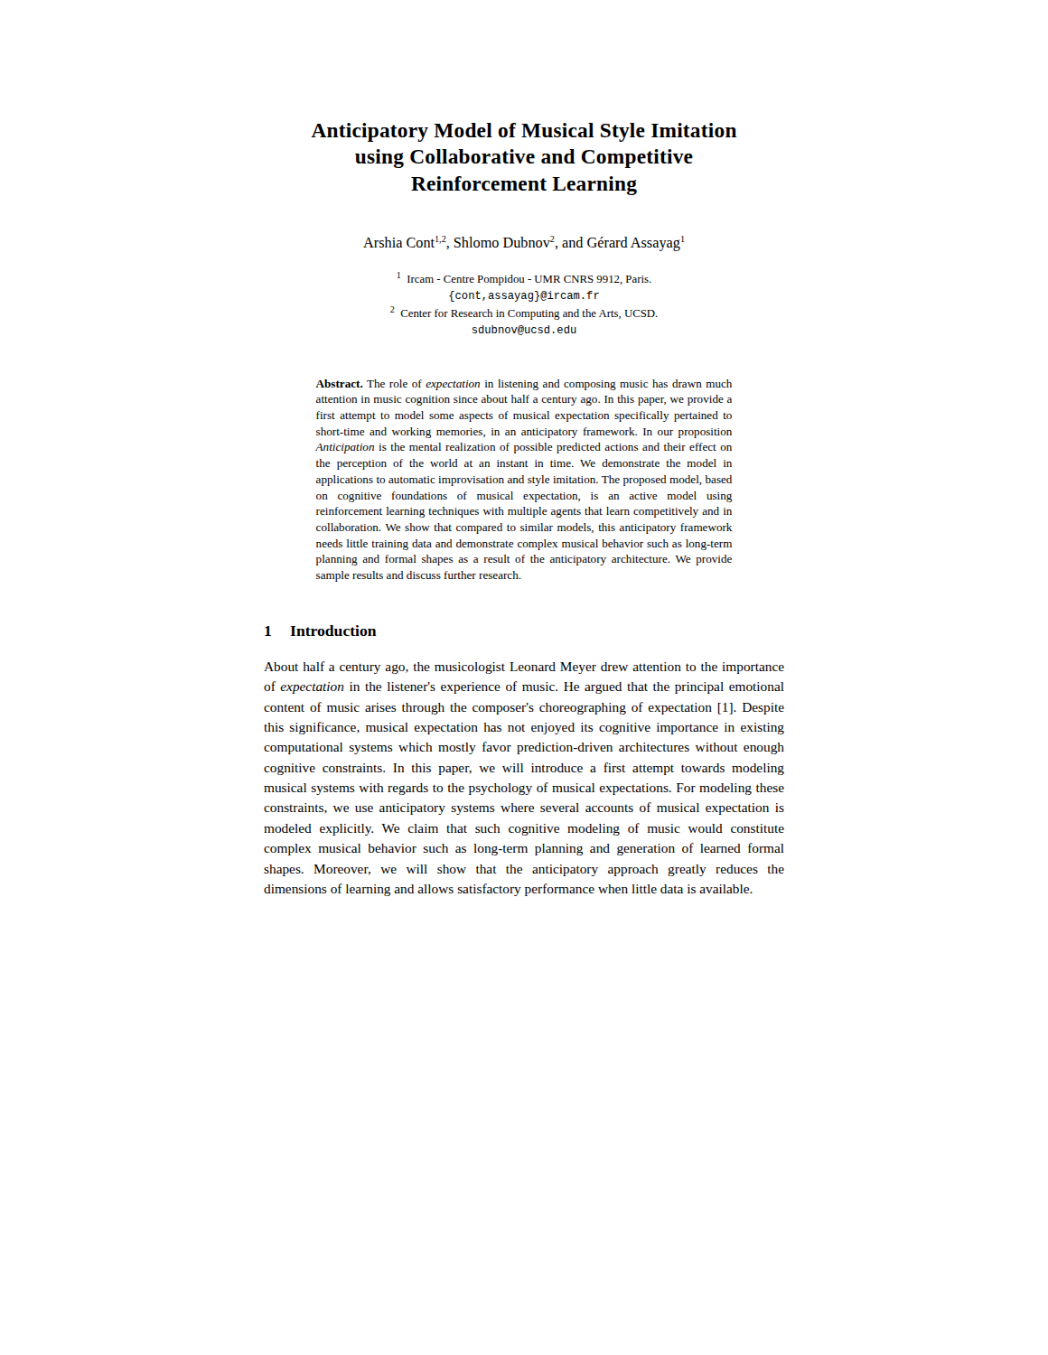Anticipatory Model of Musical Style Imitation
using Collaborative and Competitive
Reinforcement Learning
Arshia Cont1,2, Shlomo Dubnov2, and Gérard Assayag1
1 Ircam - Centre Pompidou - UMR CNRS 9912, Paris.
{cont,assayag}@ircam.fr
2 Center for Research in Computing and the Arts, UCSD.
sdubnov@ucsd.edu
Abstract. The role of expectation in listening and composing music has drawn much attention in music cognition since about half a century ago. In this paper, we provide a first attempt to model some aspects of musical expectation specifically pertained to short-time and working memories, in an anticipatory framework. In our proposition Anticipation is the mental realization of possible predicted actions and their effect on the perception of the world at an instant in time. We demonstrate the model in applications to automatic improvisation and style imitation. The proposed model, based on cognitive foundations of musical expectation, is an active model using reinforcement learning techniques with multiple agents that learn competitively and in collaboration. We show that compared to similar models, this anticipatory framework needs little training data and demonstrate complex musical behavior such as long-term planning and formal shapes as a result of the anticipatory architecture. We provide sample results and discuss further research.
1 Introduction
About half a century ago, the musicologist Leonard Meyer drew attention to the importance of expectation in the listener's experience of music. He argued that the principal emotional content of music arises through the composer's choreographing of expectation [1]. Despite this significance, musical expectation has not enjoyed its cognitive importance in existing computational systems which mostly favor prediction-driven architectures without enough cognitive constraints. In this paper, we will introduce a first attempt towards modeling musical systems with regards to the psychology of musical expectations. For modeling these constraints, we use anticipatory systems where several accounts of musical expectation is modeled explicitly. We claim that such cognitive modeling of music would constitute complex musical behavior such as long-term planning and generation of learned formal shapes. Moreover, we will show that the anticipatory approach greatly reduces the dimensions of learning and allows satisfactory performance when little data is available.